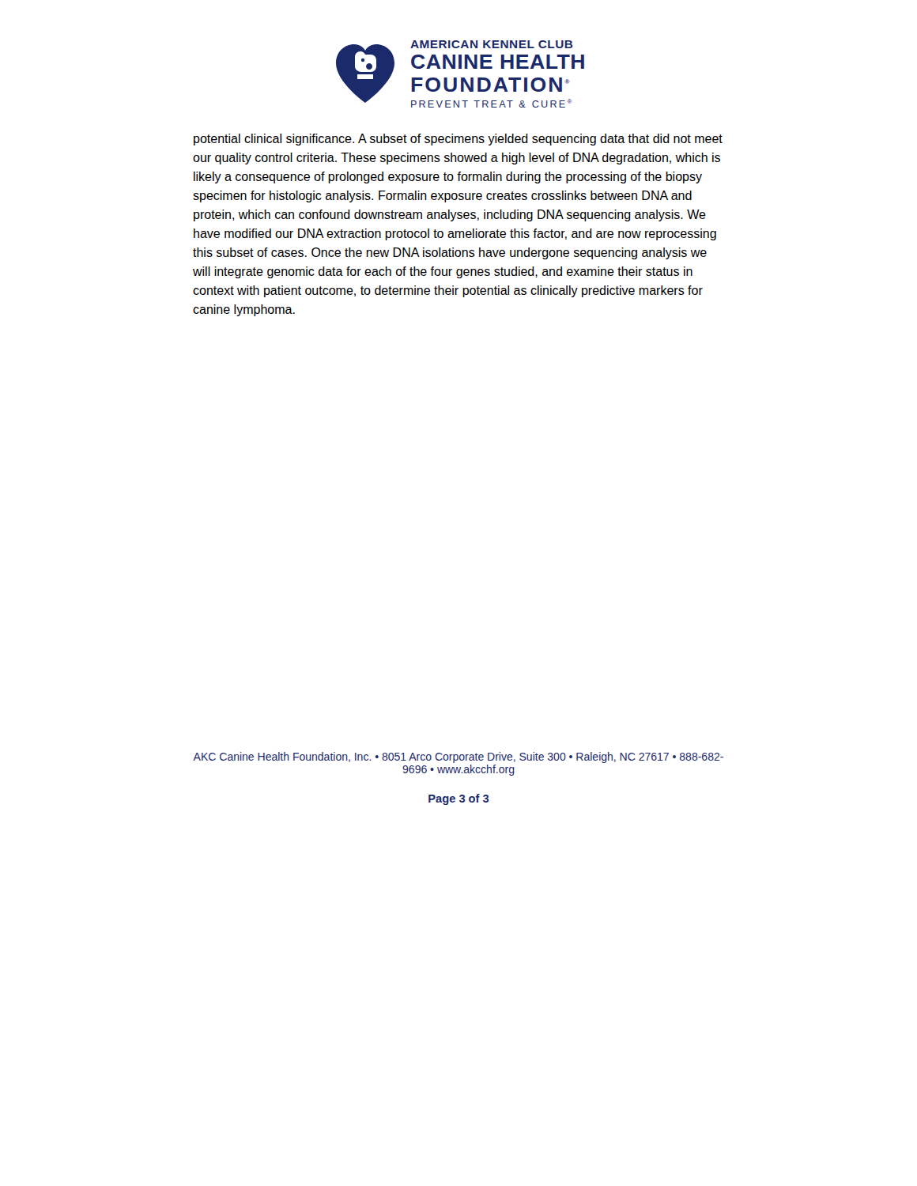AMERICAN KENNEL CLUB
CANINE HEALTH
FOUNDATION®
PREVENT TREAT & CURE®
potential clinical significance. A subset of specimens yielded sequencing data that did not meet our quality control criteria. These specimens showed a high level of DNA degradation, which is likely a consequence of prolonged exposure to formalin during the processing of the biopsy specimen for histologic analysis. Formalin exposure creates crosslinks between DNA and protein, which can confound downstream analyses, including DNA sequencing analysis. We have modified our DNA extraction protocol to ameliorate this factor, and are now reprocessing this subset of cases. Once the new DNA isolations have undergone sequencing analysis we will integrate genomic data for each of the four genes studied, and examine their status in context with patient outcome, to determine their potential as clinically predictive markers for canine lymphoma.
AKC Canine Health Foundation, Inc. • 8051 Arco Corporate Drive, Suite 300 • Raleigh, NC 27617 • 888-682-9696 • www.akcchf.org
Page 3 of 3